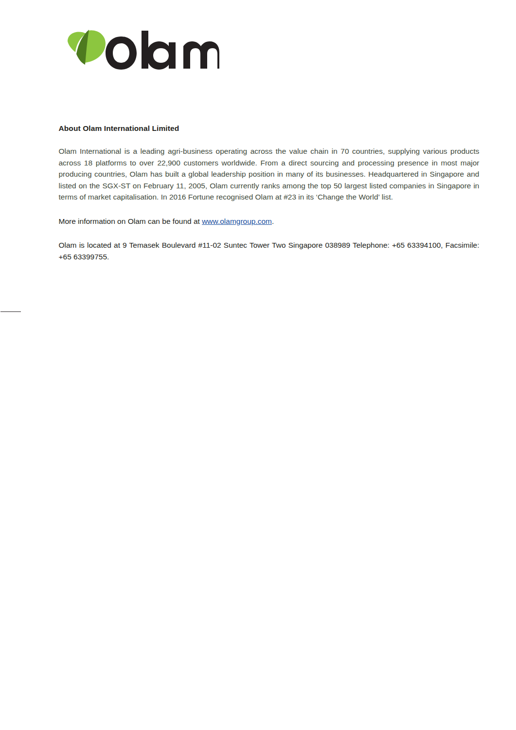About Olam International Limited
Olam International is a leading agri-business operating across the value chain in 70 countries, supplying various products across 18 platforms to over 22,900 customers worldwide. From a direct sourcing and processing presence in most major producing countries, Olam has built a global leadership position in many of its businesses. Headquartered in Singapore and listed on the SGX-ST on February 11, 2005, Olam currently ranks among the top 50 largest listed companies in Singapore in terms of market capitalisation. In 2016 Fortune recognised Olam at #23 in its ‘Change the World’ list.
More information on Olam can be found at www.olamgroup.com.
Olam is located at 9 Temasek Boulevard #11-02 Suntec Tower Two Singapore 038989 Telephone: +65 63394100, Facsimile: +65 63399755.